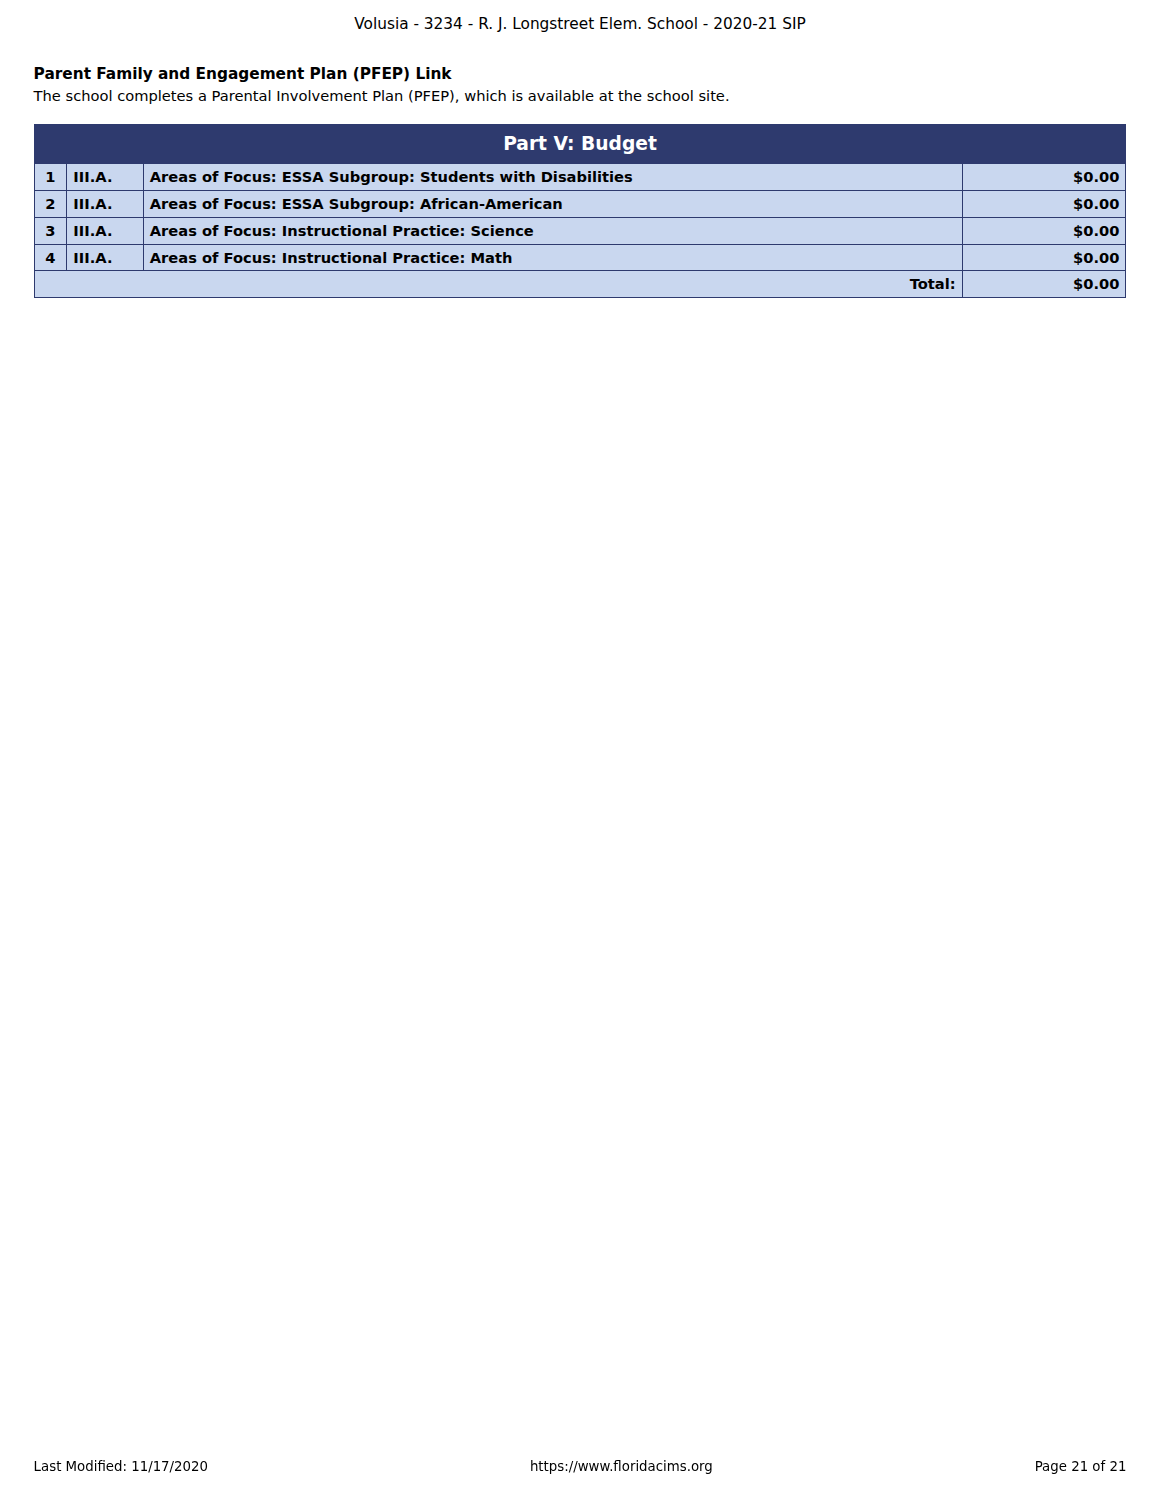Volusia - 3234 - R. J. Longstreet Elem. School - 2020-21 SIP
Parent Family and Engagement Plan (PFEP) Link
The school completes a Parental Involvement Plan (PFEP), which is available at the school site.
Part V: Budget
| 1 | III.A. | Areas of Focus: ESSA Subgroup: Students with Disabilities | $0.00 |
| 2 | III.A. | Areas of Focus: ESSA Subgroup: African-American | $0.00 |
| 3 | III.A. | Areas of Focus: Instructional Practice: Science | $0.00 |
| 4 | III.A. | Areas of Focus: Instructional Practice: Math | $0.00 |
| Total: | $0.00 |
Last Modified: 11/17/2020 https://www.floridacims.org Page 21 of 21